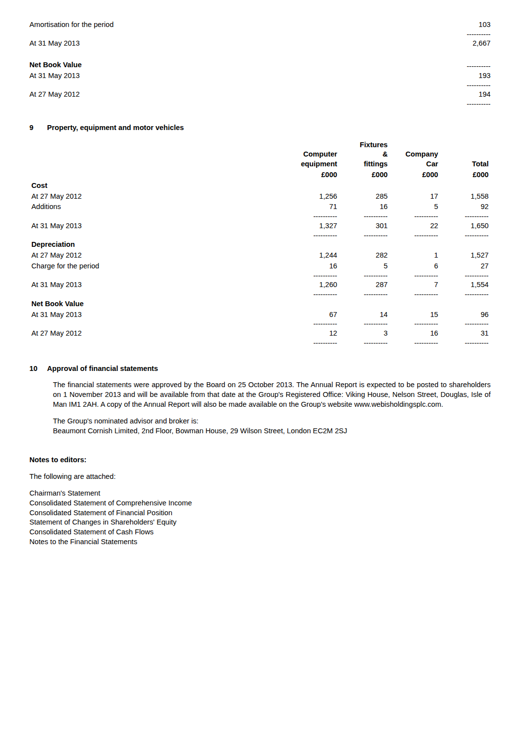| Amortisation for the period | 103 |
| | ---------- |
| At 31 May 2013 | 2,667 |
| Net Book Value | ---------- |
| At 31 May 2013 | 193 |
| | ---------- |
| At 27 May 2012 | 194 |
| | ---------- |
9
Property, equipment and motor vehicles
| | Computer equipment | Fixtures & fittings | Company Car | Total |
| --- | --- | --- | --- | --- |
| | £000 | £000 | £000 | £000 |
| Cost | | | | |
| At 27 May 2012 | 1,256 | 285 | 17 | 1,558 |
| Additions | 71 | 16 | 5 | 92 |
| | ---------- | ---------- | ---------- | ---------- |
| At 31 May 2013 | 1,327 | 301 | 22 | 1,650 |
| | ---------- | ---------- | ---------- | ---------- |
| Depreciation | | | | |
| At 27 May 2012 | 1,244 | 282 | 1 | 1,527 |
| Charge for the period | 16 | 5 | 6 | 27 |
| | ---------- | ---------- | ---------- | ---------- |
| At 31 May 2013 | 1,260 | 287 | 7 | 1,554 |
| | ---------- | ---------- | ---------- | ---------- |
| Net Book Value | | | | |
| At 31 May 2013 | 67 | 14 | 15 | 96 |
| | ---------- | ---------- | ---------- | ---------- |
| At 27 May 2012 | 12 | 3 | 16 | 31 |
| | ---------- | ---------- | ---------- | ---------- |
10
Approval of financial statements
The financial statements were approved by the Board on 25 October 2013. The Annual Report is expected to be posted to shareholders on 1 November 2013 and will be available from that date at the Group's Registered Office: Viking House, Nelson Street, Douglas, Isle of Man IM1 2AH. A copy of the Annual Report will also be made available on the Group's website www.webisholdingsplc.com.
The Group's nominated advisor and broker is:
Beaumont Cornish Limited, 2nd Floor, Bowman House, 29 Wilson Street, London EC2M 2SJ
Notes to editors:
The following are attached:
Chairman's Statement
Consolidated Statement of Comprehensive Income
Consolidated Statement of Financial Position
Statement of Changes in Shareholders' Equity
Consolidated Statement of Cash Flows
Notes to the Financial Statements